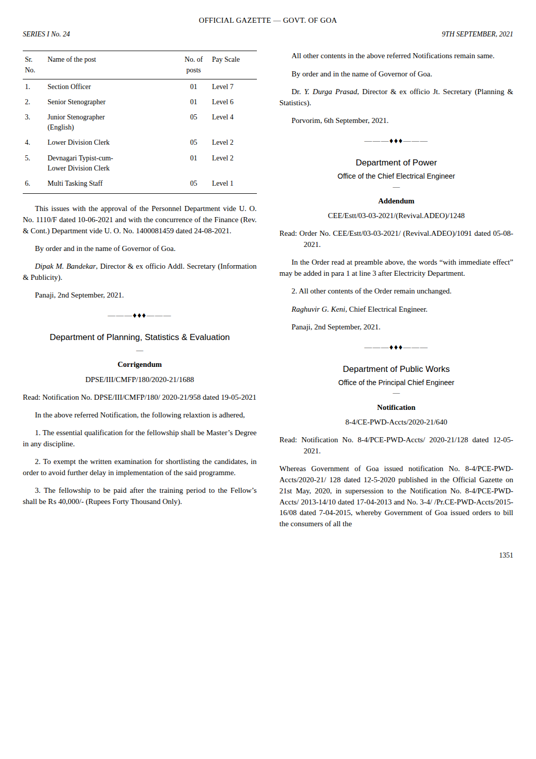OFFICIAL GAZETTE — GOVT. OF GOA
SERIES I No. 24 9TH SEPTEMBER, 2021
| Sr. No. | Name of the post | No. of posts | Pay Scale |
| --- | --- | --- | --- |
| 1. | Section Officer | 01 | Level 7 |
| 2. | Senior Stenographer | 01 | Level 6 |
| 3. | Junior Stenographer (English) | 05 | Level 4 |
| 4. | Lower Division Clerk | 05 | Level 2 |
| 5. | Devnagari Typist-cum- Lower Division Clerk | 01 | Level 2 |
| 6. | Multi Tasking Staff | 05 | Level 1 |
This issues with the approval of the Personnel Department vide U. O. No. 1110/F dated 10-06-2021 and with the concurrence of the Finance (Rev. & Cont.) Department vide U. O. No. 1400081459 dated 24-08-2021.
By order and in the name of Governor of Goa.
Dipak M. Bandekar, Director & ex officio Addl. Secretary (Information & Publicity).
Panaji, 2nd September, 2021.
Department of Planning, Statistics & Evaluation
—
Corrigendum
DPSE/III/CMFP/180/2020-21/1688
Read: Notification No. DPSE/III/CMFP/180/ 2020-21/958 dated 19-05-2021
In the above referred Notification, the following relaxtion is adhered,
1. The essential qualification for the fellowship shall be Master’s Degree in any discipline.
2. To exempt the written examination for shortlisting the candidates, in order to avoid further delay in implementation of the said programme.
3. The fellowship to be paid after the training period to the Fellow’s shall be ₨ 40,000/- (Rupees Forty Thousand Only).
All other contents in the above referred Notifications remain same.
By order and in the name of Governor of Goa.
Dr. Y. Durga Prasad, Director & ex officio Jt. Secretary (Planning & Statistics).
Porvorim, 6th September, 2021.
Department of Power
Office of the Chief Electrical Engineer
—
Addendum
CEE/Estt/03-03-2021/(Revival.ADEO)/1248
Read: Order No. CEE/Estt/03-03-2021/ (Revival.ADEO)/1091 dated 05-08-2021.
In the Order read at preamble above, the words “with immediate effect” may be added in para 1 at line 3 after Electricity Department.
2. All other contents of the Order remain unchanged.
Raghuvir G. Keni, Chief Electrical Engineer.
Panaji, 2nd September, 2021.
Department of Public Works
Office of the Principal Chief Engineer
—
Notification
8-4/CE-PWD-Accts/2020-21/640
Read: Notification No. 8-4/PCE-PWD-Accts/ 2020-21/128 dated 12-05-2021.
Whereas Government of Goa issued notification No. 8-4/PCE-PWD-Accts/2020-21/ 128 dated 12-5-2020 published in the Official Gazette on 21st May, 2020, in supersession to the Notification No. 8-4/PCE-PWD-Accts/ 2013-14/10 dated 17-04-2013 and No. 3-4/ /Pr.CE-PWD-Accts/2015-16/08 dated 7-04-2015, whereby Government of Goa issued orders to bill the consumers of all the
1351